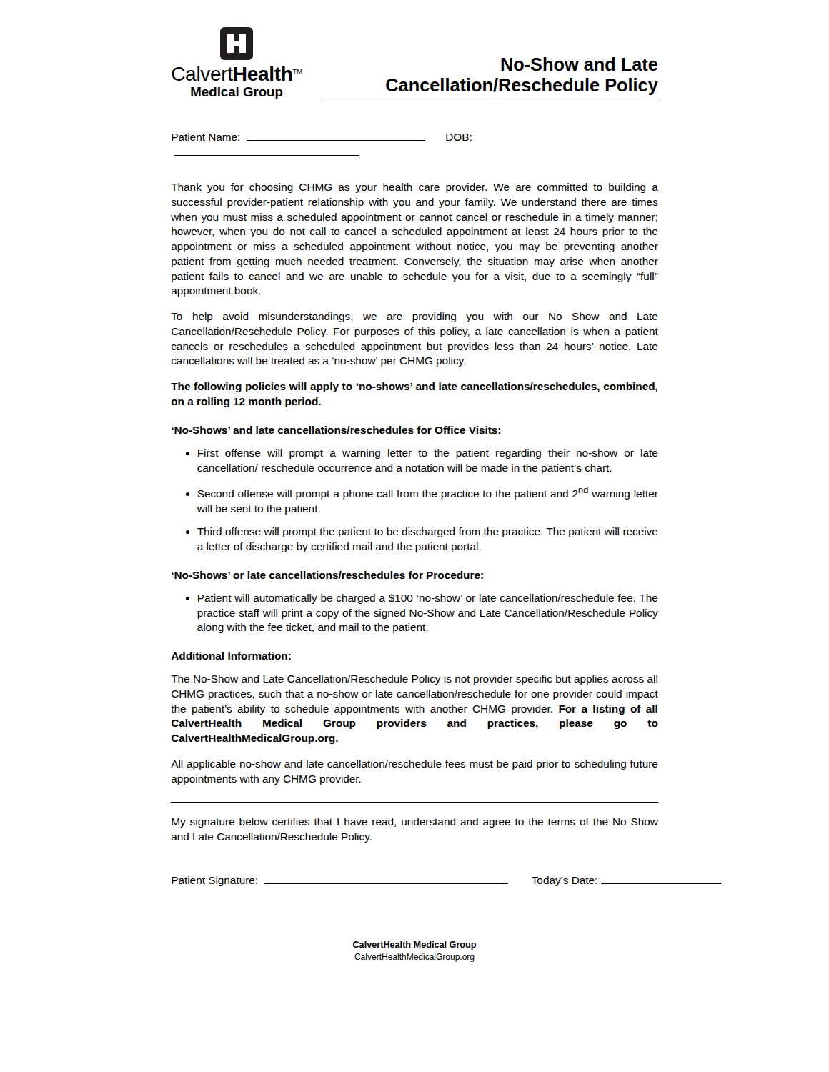CalvertHealthTM
Medical Group
No-Show and Late
Cancellation/Reschedule Policy
Patient Name: DOB:
Thank you for choosing CHMG as your health care provider. We are committed to building a successful provider-patient relationship with you and your family. We understand there are times when you must miss a scheduled appointment or cannot cancel or reschedule in a timely manner; however, when you do not call to cancel a scheduled appointment at least 24 hours prior to the appointment or miss a scheduled appointment without notice, you may be preventing another patient from getting much needed treatment. Conversely, the situation may arise when another patient fails to cancel and we are unable to schedule you for a visit, due to a seemingly “full” appointment book.
To help avoid misunderstandings, we are providing you with our No Show and Late Cancellation/Reschedule Policy. For purposes of this policy, a late cancellation is when a patient cancels or reschedules a scheduled appointment but provides less than 24 hours’ notice. Late cancellations will be treated as a ‘no-show’ per CHMG policy.
The following policies will apply to ‘no-shows’ and late cancellations/reschedules, combined, on a rolling 12 month period.
‘No-Shows’ and late cancellations/reschedules for Office Visits:
First offense will prompt a warning letter to the patient regarding their no-show or late cancellation/ reschedule occurrence and a notation will be made in the patient’s chart.
Second offense will prompt a phone call from the practice to the patient and 2nd warning letter will be sent to the patient.
Third offense will prompt the patient to be discharged from the practice. The patient will receive a letter of discharge by certified mail and the patient portal.
‘No-Shows’ or late cancellations/reschedules for Procedure:
Patient will automatically be charged a $100 ‘no-show’ or late cancellation/reschedule fee. The practice staff will print a copy of the signed No-Show and Late Cancellation/Reschedule Policy along with the fee ticket, and mail to the patient.
Additional Information:
The No-Show and Late Cancellation/Reschedule Policy is not provider specific but applies across all CHMG practices, such that a no-show or late cancellation/reschedule for one provider could impact the patient’s ability to schedule appointments with another CHMG provider. For a listing of all CalvertHealth Medical Group providers and practices, please go to CalvertHealthMedicalGroup.org.
All applicable no-show and late cancellation/reschedule fees must be paid prior to scheduling future appointments with any CHMG provider.
My signature below certifies that I have read, understand and agree to the terms of the No Show and Late Cancellation/Reschedule Policy.
Patient Signature: Today’s Date:
CalvertHealth Medical Group
CalvertHealthMedicalGroup.org